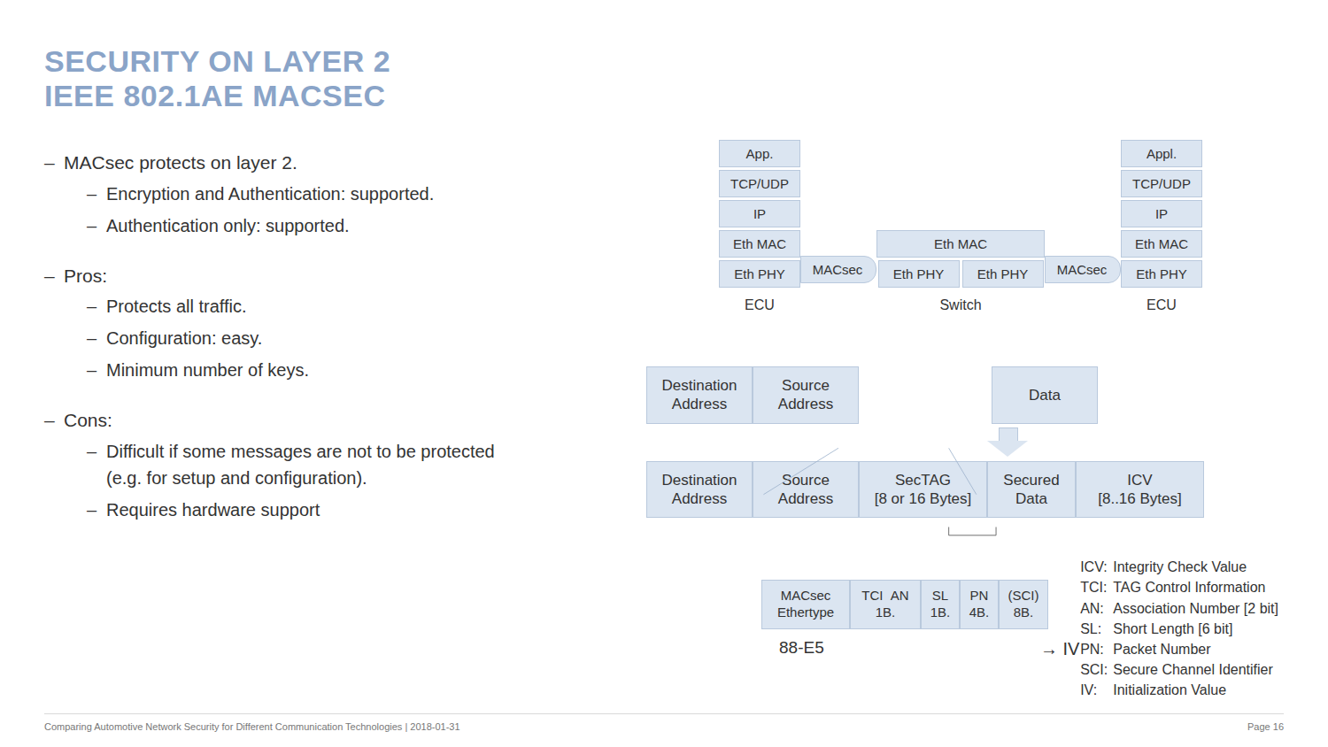Security on Layer 2
IEEE 802.1AE MACsec
MACsec protects on layer 2.
Encryption and Authentication: supported.
Authentication only: supported.
Pros:
Protects all traffic.
Configuration: easy.
Minimum number of keys.
Cons:
Difficult if some messages are not to be protected
(e.g. for setup and configuration).
Requires hardware support
App.
TCP/UDP
IP
Eth MAC
Eth PHY
ECU
MACsec
Eth MAC
Eth PHY
Eth PHY
Switch
MACsec
Appl.
TCP/UDP
IP
Eth MAC
Eth PHY
ECU
Destination
Address
Source
Address
Data
Destination
Address
Source
Address
SecTAG
[8 or 16 Bytes]
Secured
Data
ICV
[8..16 Bytes]
MACsec
Ethertype
TCI AN
1B.
SL
1B.
PN
4B.
(SCI)
8B.
88-E5
→ IV
| ICV: | Integrity Check Value |
| TCI: | TAG Control Information |
| AN: | Association Number [2 bit] |
| SL: | Short Length [6 bit] |
| PN: | Packet Number |
| SCI: | Secure Channel Identifier |
| IV: | Initialization Value |
Comparing Automotive Network Security for Different Communication Technologies | 2018-01-31
Page 16